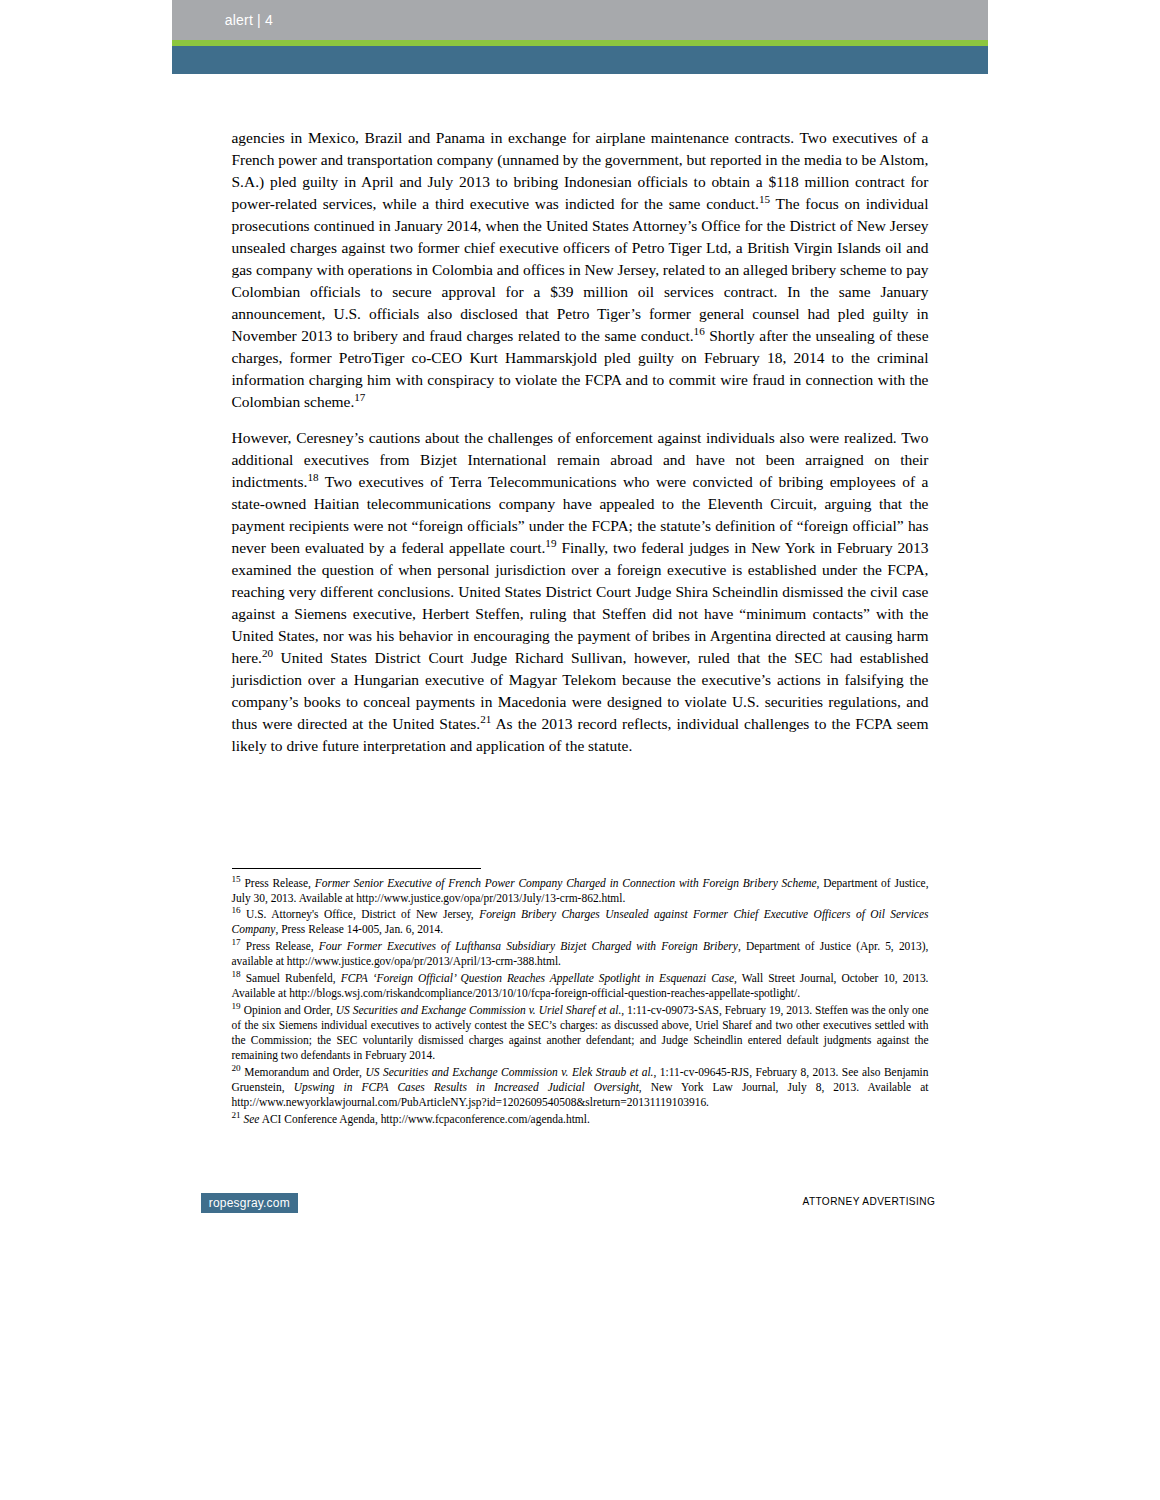alert | 4
agencies in Mexico, Brazil and Panama in exchange for airplane maintenance contracts. Two executives of a French power and transportation company (unnamed by the government, but reported in the media to be Alstom, S.A.) pled guilty in April and July 2013 to bribing Indonesian officials to obtain a $118 million contract for power-related services, while a third executive was indicted for the same conduct.15 The focus on individual prosecutions continued in January 2014, when the United States Attorney’s Office for the District of New Jersey unsealed charges against two former chief executive officers of Petro Tiger Ltd, a British Virgin Islands oil and gas company with operations in Colombia and offices in New Jersey, related to an alleged bribery scheme to pay Colombian officials to secure approval for a $39 million oil services contract. In the same January announcement, U.S. officials also disclosed that Petro Tiger’s former general counsel had pled guilty in November 2013 to bribery and fraud charges related to the same conduct.16 Shortly after the unsealing of these charges, former PetroTiger co-CEO Kurt Hammarskjold pled guilty on February 18, 2014 to the criminal information charging him with conspiracy to violate the FCPA and to commit wire fraud in connection with the Colombian scheme.17
However, Ceresney’s cautions about the challenges of enforcement against individuals also were realized. Two additional executives from Bizjet International remain abroad and have not been arraigned on their indictments.18 Two executives of Terra Telecommunications who were convicted of bribing employees of a state-owned Haitian telecommunications company have appealed to the Eleventh Circuit, arguing that the payment recipients were not “foreign officials” under the FCPA; the statute’s definition of “foreign official” has never been evaluated by a federal appellate court.19 Finally, two federal judges in New York in February 2013 examined the question of when personal jurisdiction over a foreign executive is established under the FCPA, reaching very different conclusions. United States District Court Judge Shira Scheindlin dismissed the civil case against a Siemens executive, Herbert Steffen, ruling that Steffen did not have “minimum contacts” with the United States, nor was his behavior in encouraging the payment of bribes in Argentina directed at causing harm here.20 United States District Court Judge Richard Sullivan, however, ruled that the SEC had established jurisdiction over a Hungarian executive of Magyar Telekom because the executive’s actions in falsifying the company’s books to conceal payments in Macedonia were designed to violate U.S. securities regulations, and thus were directed at the United States.21 As the 2013 record reflects, individual challenges to the FCPA seem likely to drive future interpretation and application of the statute.
15 Press Release, Former Senior Executive of French Power Company Charged in Connection with Foreign Bribery Scheme, Department of Justice, July 30, 2013. Available at http://www.justice.gov/opa/pr/2013/July/13-crm-862.html.
16 U.S. Attorney's Office, District of New Jersey, Foreign Bribery Charges Unsealed against Former Chief Executive Officers of Oil Services Company, Press Release 14-005, Jan. 6, 2014.
17 Press Release, Four Former Executives of Lufthansa Subsidiary Bizjet Charged with Foreign Bribery, Department of Justice (Apr. 5, 2013), available at http://www.justice.gov/opa/pr/2013/April/13-crm-388.html.
18 Samuel Rubenfeld, FCPA ‘Foreign Official’ Question Reaches Appellate Spotlight in Esquenazi Case, Wall Street Journal, October 10, 2013. Available at http://blogs.wsj.com/riskandcompliance/2013/10/10/fcpa-foreign-official-question-reaches-appellate-spotlight/.
19 Opinion and Order, US Securities and Exchange Commission v. Uriel Sharef et al., 1:11-cv-09073-SAS, February 19, 2013. Steffen was the only one of the six Siemens individual executives to actively contest the SEC’s charges: as discussed above, Uriel Sharef and two other executives settled with the Commission; the SEC voluntarily dismissed charges against another defendant; and Judge Scheindlin entered default judgments against the remaining two defendants in February 2014.
20 Memorandum and Order, US Securities and Exchange Commission v. Elek Straub et al., 1:11-cv-09645-RJS, February 8, 2013. See also Benjamin Gruenstein, Upswing in FCPA Cases Results in Increased Judicial Oversight, New York Law Journal, July 8, 2013. Available at http://www.newyorklawjournal.com/PubArticleNY.jsp?id=1202609540508&slreturn=20131119103916.
21 See ACI Conference Agenda, http://www.fcpaconference.com/agenda.html.
ropesgray.com
ATTORNEY ADVERTISING